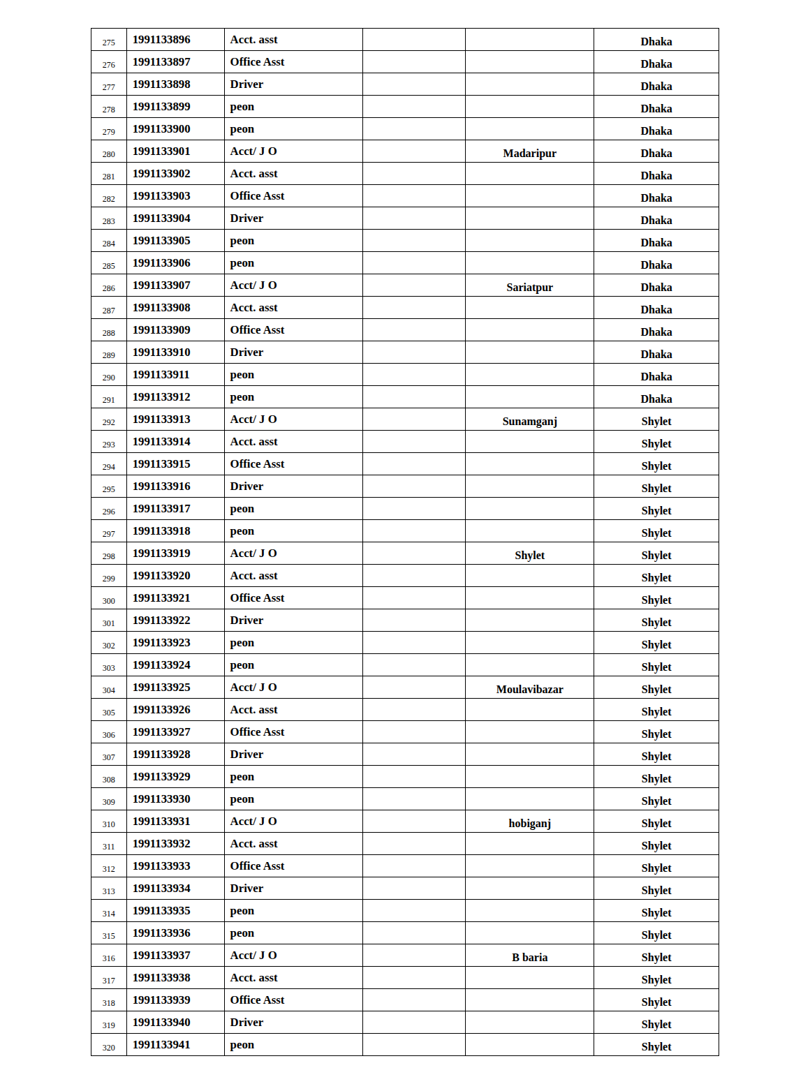| 275 | 1991133896 | Acct. asst | | | Dhaka |
| 276 | 1991133897 | Office Asst | | | Dhaka |
| 277 | 1991133898 | Driver | | | Dhaka |
| 278 | 1991133899 | peon | | | Dhaka |
| 279 | 1991133900 | peon | | | Dhaka |
| 280 | 1991133901 | Acct/ J O | | Madaripur | Dhaka |
| 281 | 1991133902 | Acct. asst | | | Dhaka |
| 282 | 1991133903 | Office Asst | | | Dhaka |
| 283 | 1991133904 | Driver | | | Dhaka |
| 284 | 1991133905 | peon | | | Dhaka |
| 285 | 1991133906 | peon | | | Dhaka |
| 286 | 1991133907 | Acct/ J O | | Sariatpur | Dhaka |
| 287 | 1991133908 | Acct. asst | | | Dhaka |
| 288 | 1991133909 | Office Asst | | | Dhaka |
| 289 | 1991133910 | Driver | | | Dhaka |
| 290 | 1991133911 | peon | | | Dhaka |
| 291 | 1991133912 | peon | | | Dhaka |
| 292 | 1991133913 | Acct/ J O | | Sunamganj | Shylet |
| 293 | 1991133914 | Acct. asst | | | Shylet |
| 294 | 1991133915 | Office Asst | | | Shylet |
| 295 | 1991133916 | Driver | | | Shylet |
| 296 | 1991133917 | peon | | | Shylet |
| 297 | 1991133918 | peon | | | Shylet |
| 298 | 1991133919 | Acct/ J O | | Shylet | Shylet |
| 299 | 1991133920 | Acct. asst | | | Shylet |
| 300 | 1991133921 | Office Asst | | | Shylet |
| 301 | 1991133922 | Driver | | | Shylet |
| 302 | 1991133923 | peon | | | Shylet |
| 303 | 1991133924 | peon | | | Shylet |
| 304 | 1991133925 | Acct/ J O | | Moulavibazar | Shylet |
| 305 | 1991133926 | Acct. asst | | | Shylet |
| 306 | 1991133927 | Office Asst | | | Shylet |
| 307 | 1991133928 | Driver | | | Shylet |
| 308 | 1991133929 | peon | | | Shylet |
| 309 | 1991133930 | peon | | | Shylet |
| 310 | 1991133931 | Acct/ J O | | hobiganj | Shylet |
| 311 | 1991133932 | Acct. asst | | | Shylet |
| 312 | 1991133933 | Office Asst | | | Shylet |
| 313 | 1991133934 | Driver | | | Shylet |
| 314 | 1991133935 | peon | | | Shylet |
| 315 | 1991133936 | peon | | | Shylet |
| 316 | 1991133937 | Acct/ J O | | B baria | Shylet |
| 317 | 1991133938 | Acct. asst | | | Shylet |
| 318 | 1991133939 | Office Asst | | | Shylet |
| 319 | 1991133940 | Driver | | | Shylet |
| 320 | 1991133941 | peon | | | Shylet |